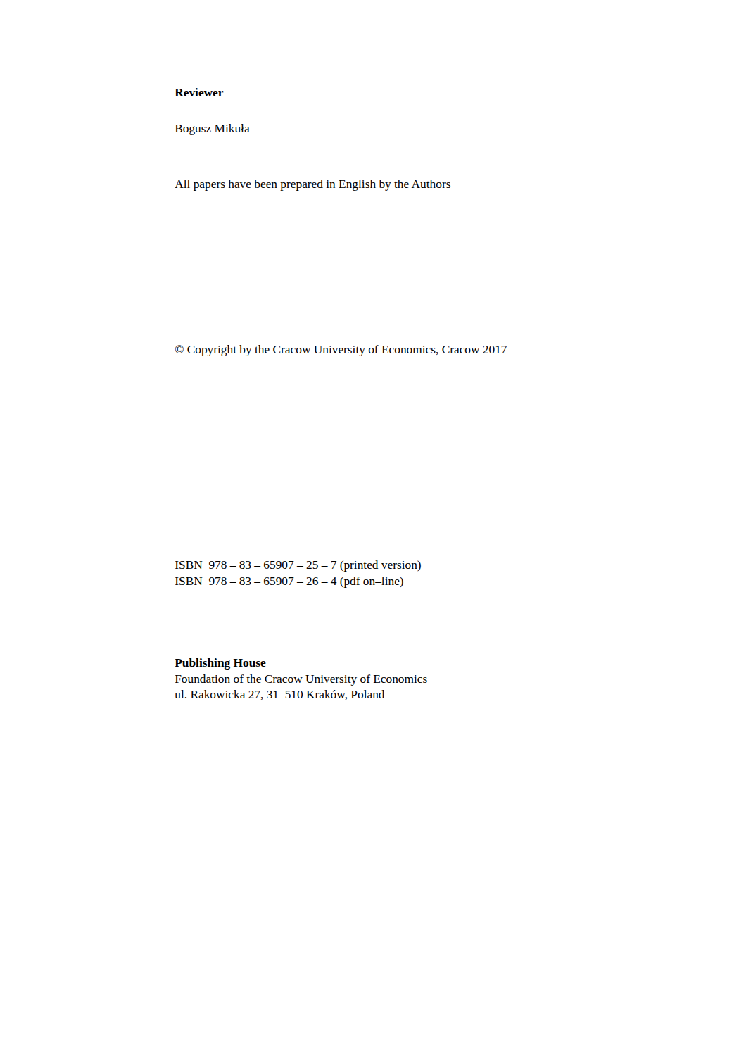Reviewer
Bogusz Mikuła
All papers have been prepared in English by the Authors
© Copyright by the Cracow University of Economics, Cracow 2017
ISBN 978 – 83 – 65907 – 25 – 7 (printed version)
ISBN 978 – 83 – 65907 – 26 – 4 (pdf on–line)
Publishing House
Foundation of the Cracow University of Economics
ul. Rakowicka 27, 31–510 Kraków, Poland